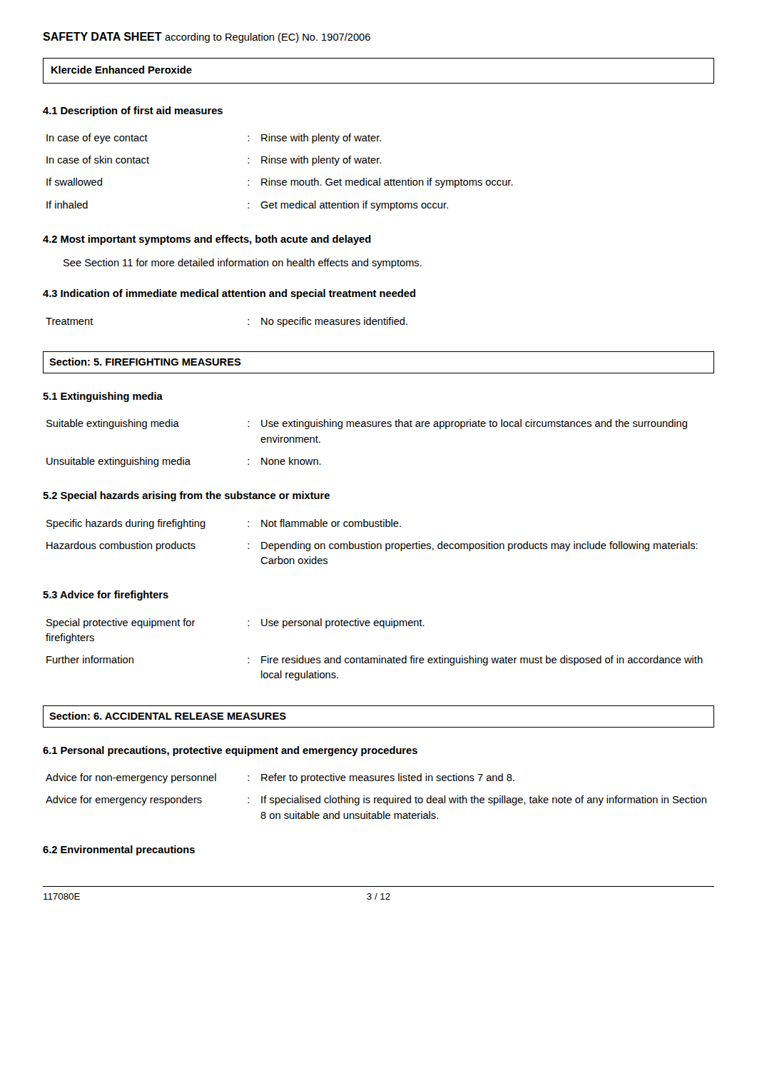SAFETY DATA SHEET according to Regulation (EC) No. 1907/2006
Klercide Enhanced Peroxide
4.1 Description of first aid measures
| In case of eye contact | : | Rinse with plenty of water. |
| In case of skin contact | : | Rinse with plenty of water. |
| If swallowed | : | Rinse mouth. Get medical attention if symptoms occur. |
| If inhaled | : | Get medical attention if symptoms occur. |
4.2 Most important symptoms and effects, both acute and delayed
See Section 11 for more detailed information on health effects and symptoms.
4.3 Indication of immediate medical attention and special treatment needed
| Treatment | : | No specific measures identified. |
Section: 5. FIREFIGHTING MEASURES
5.1 Extinguishing media
| Suitable extinguishing media | : | Use extinguishing measures that are appropriate to local circumstances and the surrounding environment. |
| Unsuitable extinguishing media | : | None known. |
5.2 Special hazards arising from the substance or mixture
| Specific hazards during firefighting | : | Not flammable or combustible. |
| Hazardous combustion products | : | Depending on combustion properties, decomposition products may include following materials: Carbon oxides |
5.3 Advice for firefighters
| Special protective equipment for firefighters | : | Use personal protective equipment. |
| Further information | : | Fire residues and contaminated fire extinguishing water must be disposed of in accordance with local regulations. |
Section: 6. ACCIDENTAL RELEASE MEASURES
6.1 Personal precautions, protective equipment and emergency procedures
| Advice for non-emergency personnel | : | Refer to protective measures listed in sections 7 and 8. |
| Advice for emergency responders | : | If specialised clothing is required to deal with the spillage, take note of any information in Section 8 on suitable and unsuitable materials. |
6.2 Environmental precautions
117080E
3 / 12